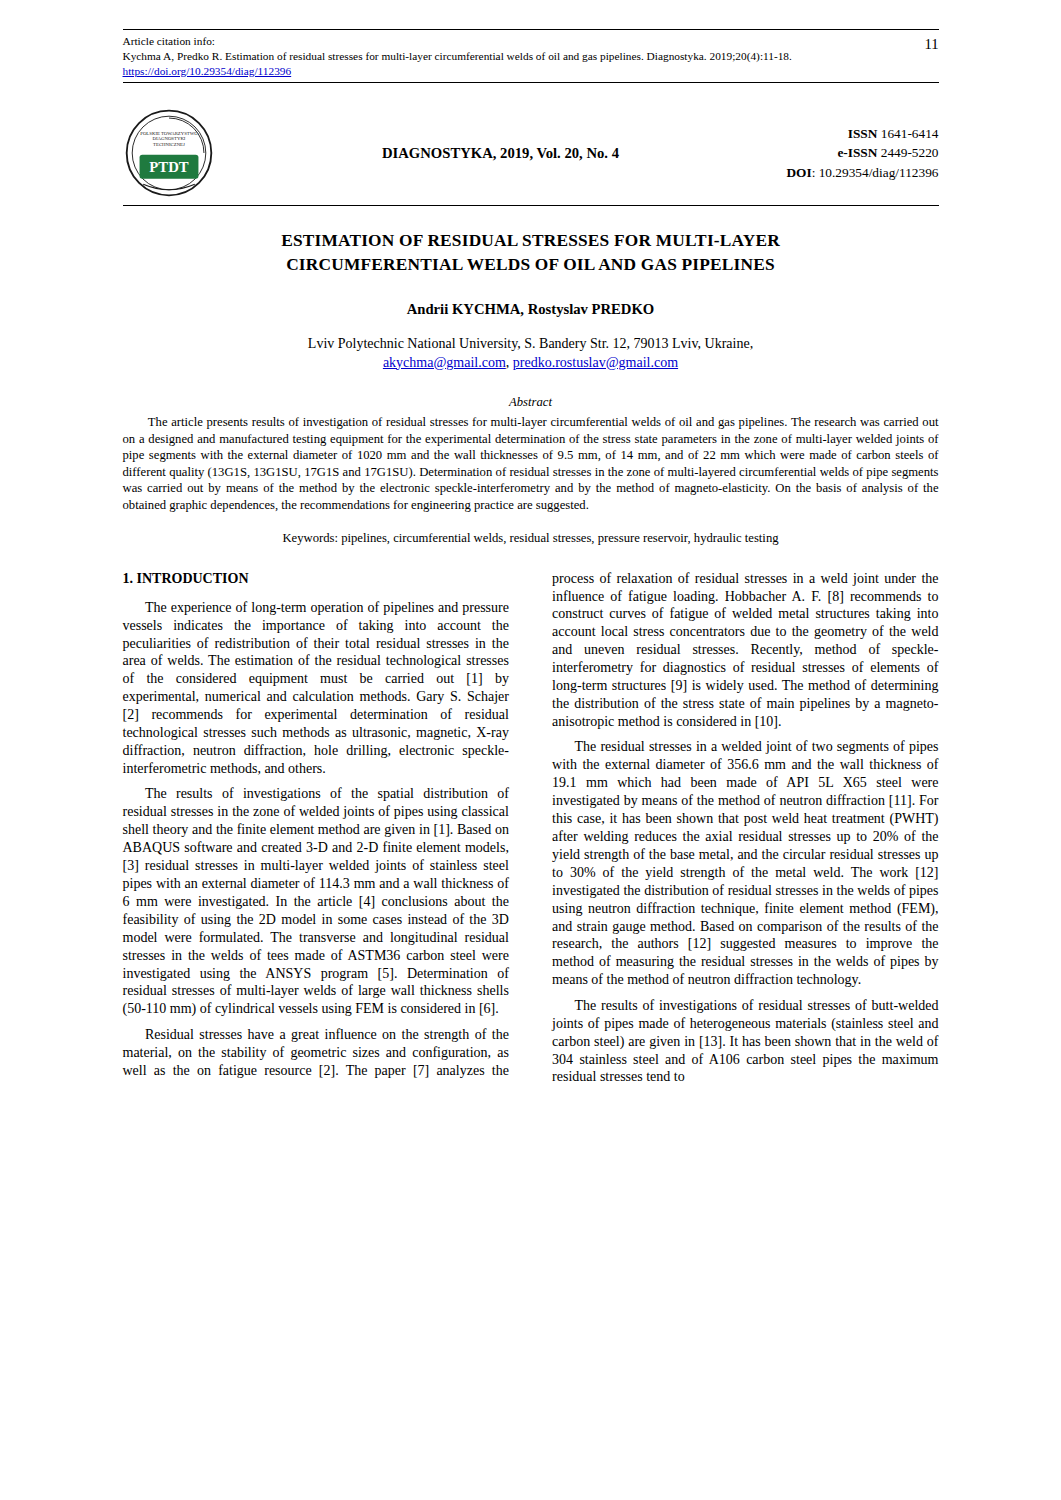11 Article citation info:
Kychma A, Predko R. Estimation of residual stresses for multi-layer circumferential welds of oil and gas pipelines. Diagnostyka. 2019;20(4):11-18. https://doi.org/10.29354/diag/112396
POLSKIE TOWARZYSTWO DIAGNOSTYKI TECHNICZNEJ PTDT
DIAGNOSTYKA, 2019, Vol. 20, No. 4
ISSN 1641-6414
e-ISSN 2449-5220
DOI: 10.29354/diag/112396
ESTIMATION OF RESIDUAL STRESSES FOR MULTI-LAYER
CIRCUMFERENTIAL WELDS OF OIL AND GAS PIPELINES
Andrii KYCHMA, Rostyslav PREDKO
Lviv Polytechnic National University, S. Bandery Str. 12, 79013 Lviv, Ukraine,
akychma@gmail.com, predko.rostuslav@gmail.com
Abstract
The article presents results of investigation of residual stresses for multi-layer circumferential welds of oil and gas pipelines. The research was carried out on a designed and manufactured testing equipment for the experimental determination of the stress state parameters in the zone of multi-layer welded joints of pipe segments with the external diameter of 1020 mm and the wall thicknesses of 9.5 mm, of 14 mm, and of 22 mm which were made of carbon steels of different quality (13G1S, 13G1SU, 17G1S and 17G1SU). Determination of residual stresses in the zone of multi-layered circumferential welds of pipe segments was carried out by means of the method by the electronic speckle-interferometry and by the method of magneto-elasticity. On the basis of analysis of the obtained graphic dependences, the recommendations for engineering practice are suggested.
Keywords: pipelines, circumferential welds, residual stresses, pressure reservoir, hydraulic testing
1. INTRODUCTION
The experience of long-term operation of pipelines and pressure vessels indicates the importance of taking into account the peculiarities of redistribution of their total residual stresses in the area of welds. The estimation of the residual technological stresses of the considered equipment must be carried out [1] by experimental, numerical and calculation methods. Gary S. Schajer [2] recommends for experimental determination of residual technological stresses such methods as ultrasonic, magnetic, X-ray diffraction, neutron diffraction, hole drilling, electronic speckle-interferometric methods, and others.
The results of investigations of the spatial distribution of residual stresses in the zone of welded joints of pipes using classical shell theory and the finite element method are given in [1]. Based on ABAQUS software and created 3-D and 2-D finite element models, [3] residual stresses in multi-layer welded joints of stainless steel pipes with an external diameter of 114.3 mm and a wall thickness of 6 mm were investigated. In the article [4] conclusions about the feasibility of using the 2D model in some cases instead of the 3D model were formulated. The transverse and longitudinal residual stresses in the welds of tees made of ASTM36 carbon steel were investigated using the ANSYS program [5]. Determination of residual stresses of multi-layer welds of large wall thickness shells (50-110 mm) of cylindrical vessels using FEM is considered in [6].
Residual stresses have a great influence on the strength of the material, on the stability of geometric sizes and configuration, as well as the on fatigue resource [2]. The paper [7] analyzes the process of relaxation of residual stresses in a weld joint under the influence of fatigue loading. Hobbacher A. F. [8] recommends to construct curves of fatigue of welded metal structures taking into account local stress concentrators due to the geometry of the weld and uneven residual stresses. Recently, method of speckle-interferometry for diagnostics of residual stresses of elements of long-term structures [9] is widely used. The method of determining the distribution of the stress state of main pipelines by a magneto-anisotropic method is considered in [10].
The residual stresses in a welded joint of two segments of pipes with the external diameter of 356.6 mm and the wall thickness of 19.1 mm which had been made of API 5L X65 steel were investigated by means of the method of neutron diffraction [11]. For this case, it has been shown that post weld heat treatment (PWHT) after welding reduces the axial residual stresses up to 20% of the yield strength of the base metal, and the circular residual stresses up to 30% of the yield strength of the metal weld. The work [12] investigated the distribution of residual stresses in the welds of pipes using neutron diffraction technique, finite element method (FEM), and strain gauge method. Based on comparison of the results of the research, the authors [12] suggested measures to improve the method of measuring the residual stresses in the welds of pipes by means of the method of neutron diffraction technology.
The results of investigations of residual stresses of butt-welded joints of pipes made of heterogeneous materials (stainless steel and carbon steel) are given in [13]. It has been shown that in the weld of 304 stainless steel and of A106 carbon steel pipes the maximum residual stresses tend to